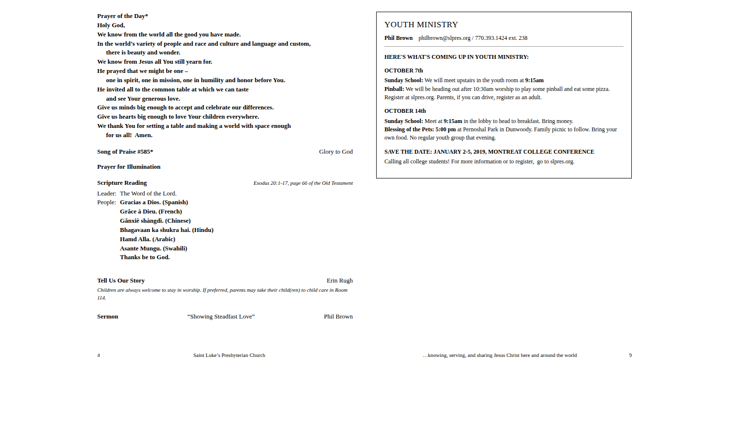Prayer of the Day*
Holy God, We know from the world all the good you have made. In the world’s variety of people and race and culture and language and custom, there is beauty and wonder. We know from Jesus all You still yearn for. He prayed that we might be one – one in spirit, one in mission, one in humility and honor before You. He invited all to the common table at which we can taste and see Your generous love. Give us minds big enough to accept and celebrate our differences. Give us hearts big enough to love Your children everywhere. We thank You for setting a table and making a world with space enough for us all! Amen.
Song of Praise #585* Glory to God
Prayer for Illumination
Scripture Reading Exodus 20:1-17, page 66 of the Old Testament
Leader: The Word of the Lord.
People: Gracias a Dios. (Spanish)
Grâce à Dieu. (French)
Gǎnxiè shàngdì. (Chinese)
Bhagavaan ka shukra hai. (Hindu)
Hamd Alla. (Arabic)
Asante Mungu. (Swahili)
Thanks be to God.
Tell Us Our Story Erin Rugh
Children are always welcome to stay in worship. If preferred, parents may take their child(ren) to child care in Room 114.
Sermon “Showing Steadfast Love” Phil Brown
YOUTH MINISTRY
Phil Brown philbrown@slpres.org / 770.393.1424 ext. 238
HERE'S WHAT'S COMING UP IN YOUTH MINISTRY:
OCTOBER 7th
Sunday School: We will meet upstairs in the youth room at 9:15am
Pinball: We will be heading out after 10:30am worship to play some pinball and eat some pizza. Register at slpres.org. Parents, if you can drive, register as an adult.
OCTOBER 14th
Sunday School: Meet at 9:15am in the lobby to head to breakfast. Bring money.
Blessing of the Pets: 5:00 pm at Pernoshal Park in Dunwoody. Family picnic to follow. Bring your own food. No regular youth group that evening.
SAVE THE DATE: JANUARY 2-5, 2019, MONTREAT COLLEGE CONFERENCE
Calling all college students! For more information or to register, go to slpres.org.
4 Saint Luke’s Presbyterian Church
…knowing, serving, and sharing Jesus Christ here and around the world 9